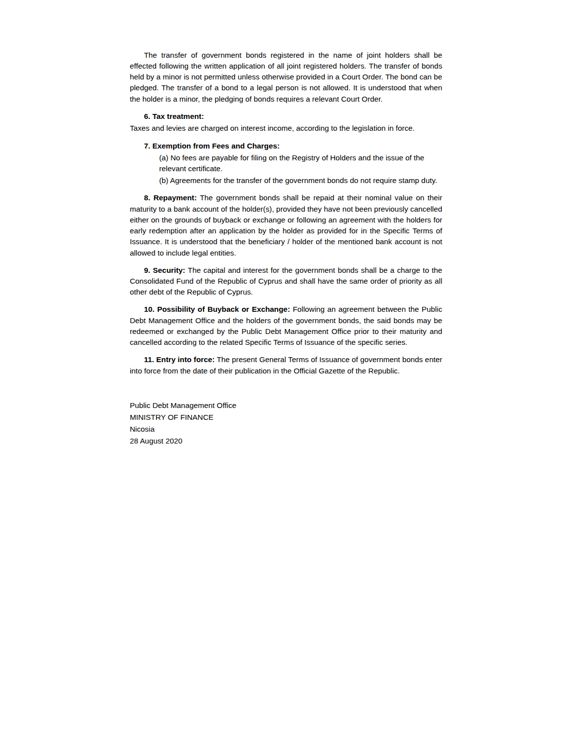The transfer of government bonds registered in the name of joint holders shall be effected following the written application of all joint registered holders. The transfer of bonds held by a minor is not permitted unless otherwise provided in a Court Order. The bond can be pledged. The transfer of a bond to a legal person is not allowed. It is understood that when the holder is a minor, the pledging of bonds requires a relevant Court Order.
6. Tax treatment:
Taxes and levies are charged on interest income, according to the legislation in force.
7. Exemption from Fees and Charges:
(a) No fees are payable for filing on the Registry of Holders and the issue of the relevant certificate.
(b) Agreements for the transfer of the government bonds do not require stamp duty.
8. Repayment: The government bonds shall be repaid at their nominal value on their maturity to a bank account of the holder(s), provided they have not been previously cancelled either on the grounds of buyback or exchange or following an agreement with the holders for early redemption after an application by the holder as provided for in the Specific Terms of Issuance. It is understood that the beneficiary / holder of the mentioned bank account is not allowed to include legal entities.
9. Security: The capital and interest for the government bonds shall be a charge to the Consolidated Fund of the Republic of Cyprus and shall have the same order of priority as all other debt of the Republic of Cyprus.
10. Possibility of Buyback or Exchange: Following an agreement between the Public Debt Management Office and the holders of the government bonds, the said bonds may be redeemed or exchanged by the Public Debt Management Office prior to their maturity and cancelled according to the related Specific Terms of Issuance of the specific series.
11. Entry into force: The present General Terms of Issuance of government bonds enter into force from the date of their publication in the Official Gazette of the Republic.
Public Debt Management Office
MINISTRY OF FINANCE
Nicosia
28 August 2020